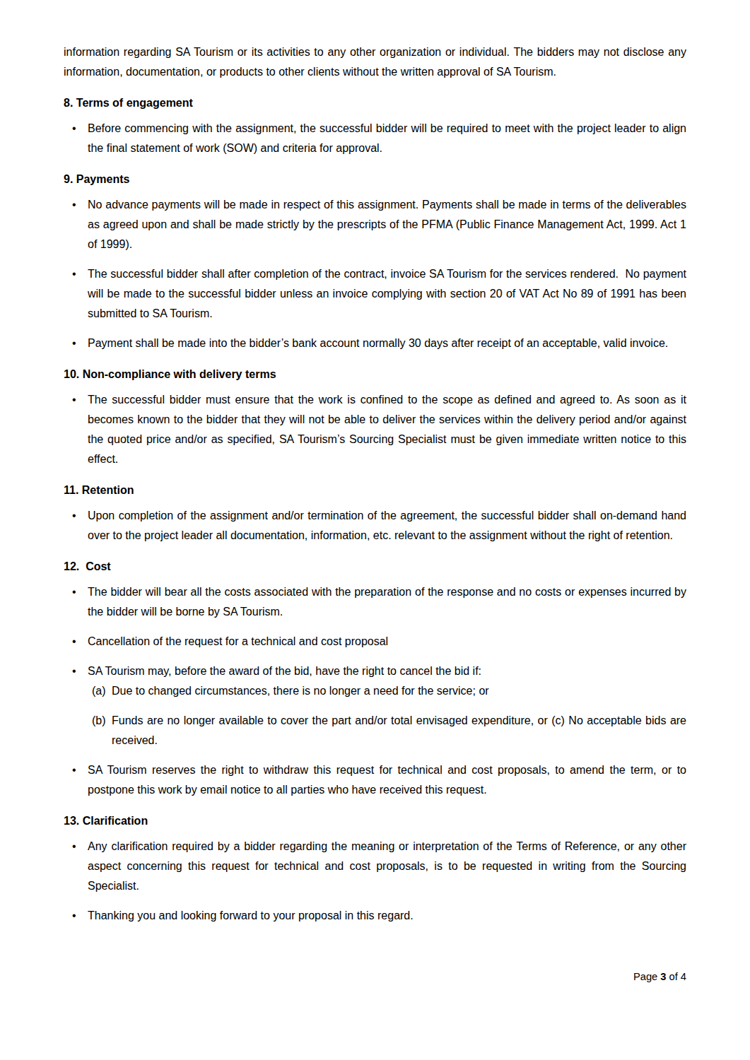information regarding SA Tourism or its activities to any other organization or individual. The bidders may not disclose any information, documentation, or products to other clients without the written approval of SA Tourism.
Terms of engagement
Before commencing with the assignment, the successful bidder will be required to meet with the project leader to align the final statement of work (SOW) and criteria for approval.
Payments
No advance payments will be made in respect of this assignment. Payments shall be made in terms of the deliverables as agreed upon and shall be made strictly by the prescripts of the PFMA (Public Finance Management Act, 1999. Act 1 of 1999).
The successful bidder shall after completion of the contract, invoice SA Tourism for the services rendered. No payment will be made to the successful bidder unless an invoice complying with section 20 of VAT Act No 89 of 1991 has been submitted to SA Tourism.
Payment shall be made into the bidder’s bank account normally 30 days after receipt of an acceptable, valid invoice.
Non-compliance with delivery terms
The successful bidder must ensure that the work is confined to the scope as defined and agreed to. As soon as it becomes known to the bidder that they will not be able to deliver the services within the delivery period and/or against the quoted price and/or as specified, SA Tourism’s Sourcing Specialist must be given immediate written notice to this effect.
Retention
Upon completion of the assignment and/or termination of the agreement, the successful bidder shall on-demand hand over to the project leader all documentation, information, etc. relevant to the assignment without the right of retention.
Cost
The bidder will bear all the costs associated with the preparation of the response and no costs or expenses incurred by the bidder will be borne by SA Tourism.
Cancellation of the request for a technical and cost proposal
SA Tourism may, before the award of the bid, have the right to cancel the bid if:
Due to changed circumstances, there is no longer a need for the service; or
Funds are no longer available to cover the part and/or total envisaged expenditure, or (c) No acceptable bids are received.
SA Tourism reserves the right to withdraw this request for technical and cost proposals, to amend the term, or to postpone this work by email notice to all parties who have received this request.
Clarification
Any clarification required by a bidder regarding the meaning or interpretation of the Terms of Reference, or any other aspect concerning this request for technical and cost proposals, is to be requested in writing from the Sourcing Specialist.
Thanking you and looking forward to your proposal in this regard.
Page 3 of 4